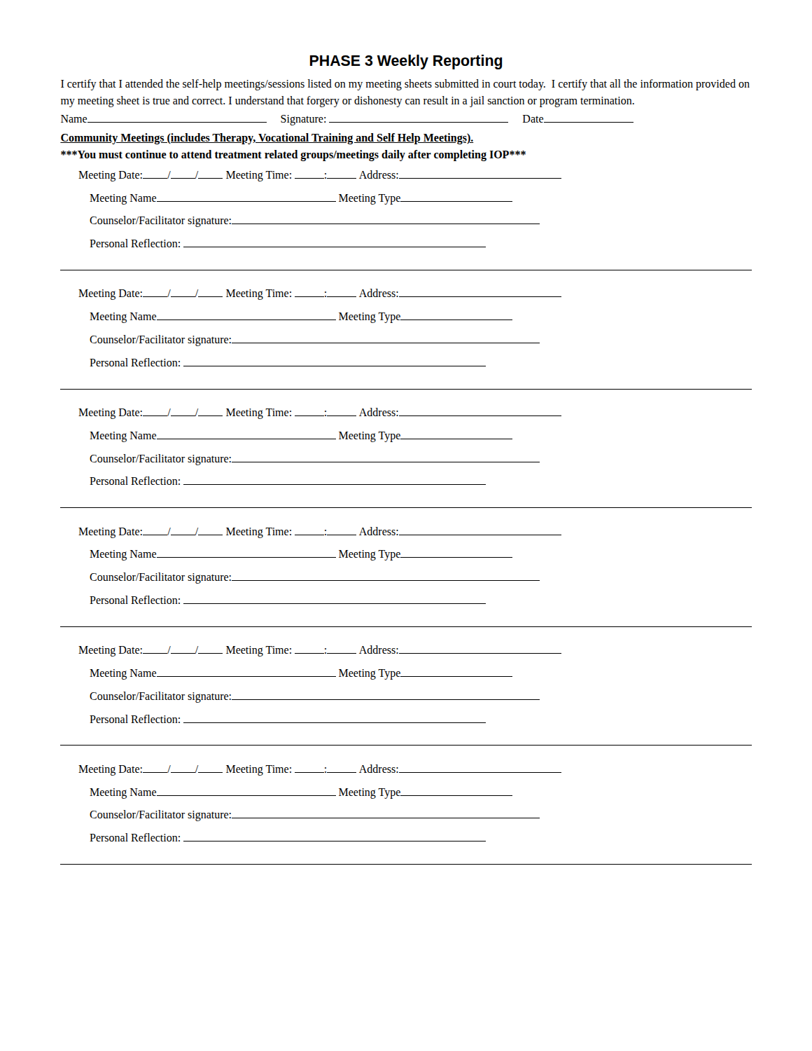PHASE 3 Weekly Reporting
I certify that I attended the self-help meetings/sessions listed on my meeting sheets submitted in court today. I certify that all the information provided on my meeting sheet is true and correct. I understand that forgery or dishonesty can result in a jail sanction or program termination.
Name Signature: Date
Community Meetings (includes Therapy, Vocational Training and Self Help Meetings).
***You must continue to attend treatment related groups/meetings daily after completing IOP***
Meeting Date: / / Meeting Time: : Address:
Meeting Name Meeting Type
Counselor/Facilitator signature:
Personal Reflection:
Meeting Date: / / Meeting Time: : Address:
Meeting Name Meeting Type
Counselor/Facilitator signature:
Personal Reflection:
Meeting Date: / / Meeting Time: : Address:
Meeting Name Meeting Type
Counselor/Facilitator signature:
Personal Reflection:
Meeting Date: / / Meeting Time: : Address:
Meeting Name Meeting Type
Counselor/Facilitator signature:
Personal Reflection:
Meeting Date: / / Meeting Time: : Address:
Meeting Name Meeting Type
Counselor/Facilitator signature:
Personal Reflection:
Meeting Date: / / Meeting Time: : Address:
Meeting Name Meeting Type
Counselor/Facilitator signature:
Personal Reflection: